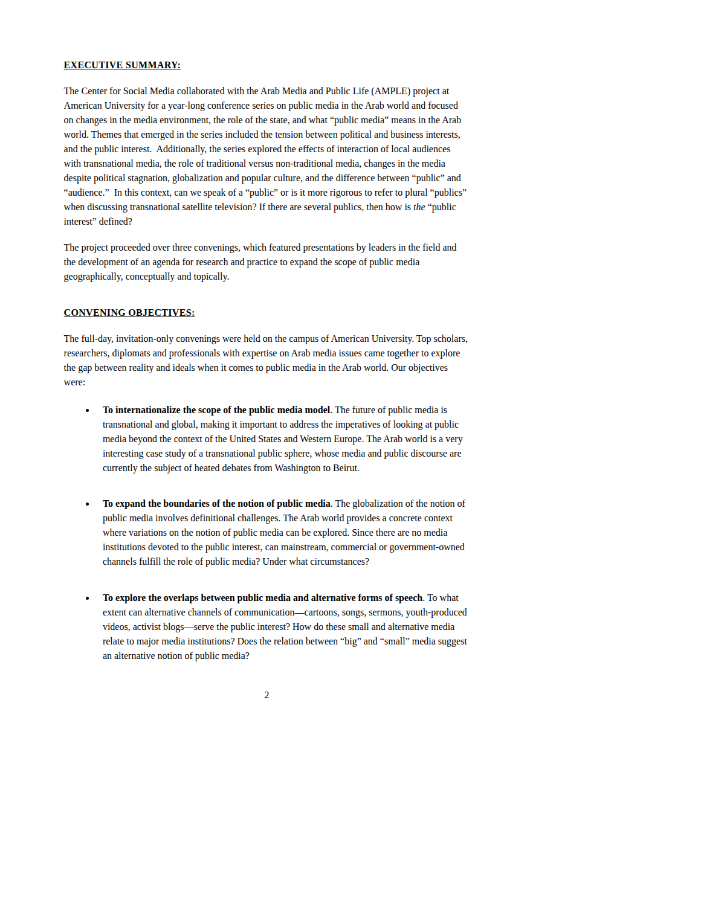EXECUTIVE SUMMARY:
The Center for Social Media collaborated with the Arab Media and Public Life (AMPLE) project at American University for a year-long conference series on public media in the Arab world and focused on changes in the media environment, the role of the state, and what “public media” means in the Arab world. Themes that emerged in the series included the tension between political and business interests, and the public interest. Additionally, the series explored the effects of interaction of local audiences with transnational media, the role of traditional versus non-traditional media, changes in the media despite political stagnation, globalization and popular culture, and the difference between “public” and “audience.” In this context, can we speak of a “public” or is it more rigorous to refer to plural “publics” when discussing transnational satellite television? If there are several publics, then how is the “public interest” defined?
The project proceeded over three convenings, which featured presentations by leaders in the field and the development of an agenda for research and practice to expand the scope of public media geographically, conceptually and topically.
CONVENING OBJECTIVES:
The full-day, invitation-only convenings were held on the campus of American University. Top scholars, researchers, diplomats and professionals with expertise on Arab media issues came together to explore the gap between reality and ideals when it comes to public media in the Arab world. Our objectives were:
To internationalize the scope of the public media model. The future of public media is transnational and global, making it important to address the imperatives of looking at public media beyond the context of the United States and Western Europe. The Arab world is a very interesting case study of a transnational public sphere, whose media and public discourse are currently the subject of heated debates from Washington to Beirut.
To expand the boundaries of the notion of public media. The globalization of the notion of public media involves definitional challenges. The Arab world provides a concrete context where variations on the notion of public media can be explored. Since there are no media institutions devoted to the public interest, can mainstream, commercial or government-owned channels fulfill the role of public media? Under what circumstances?
To explore the overlaps between public media and alternative forms of speech. To what extent can alternative channels of communication—cartoons, songs, sermons, youth-produced videos, activist blogs—serve the public interest? How do these small and alternative media relate to major media institutions? Does the relation between “big” and “small” media suggest an alternative notion of public media?
2